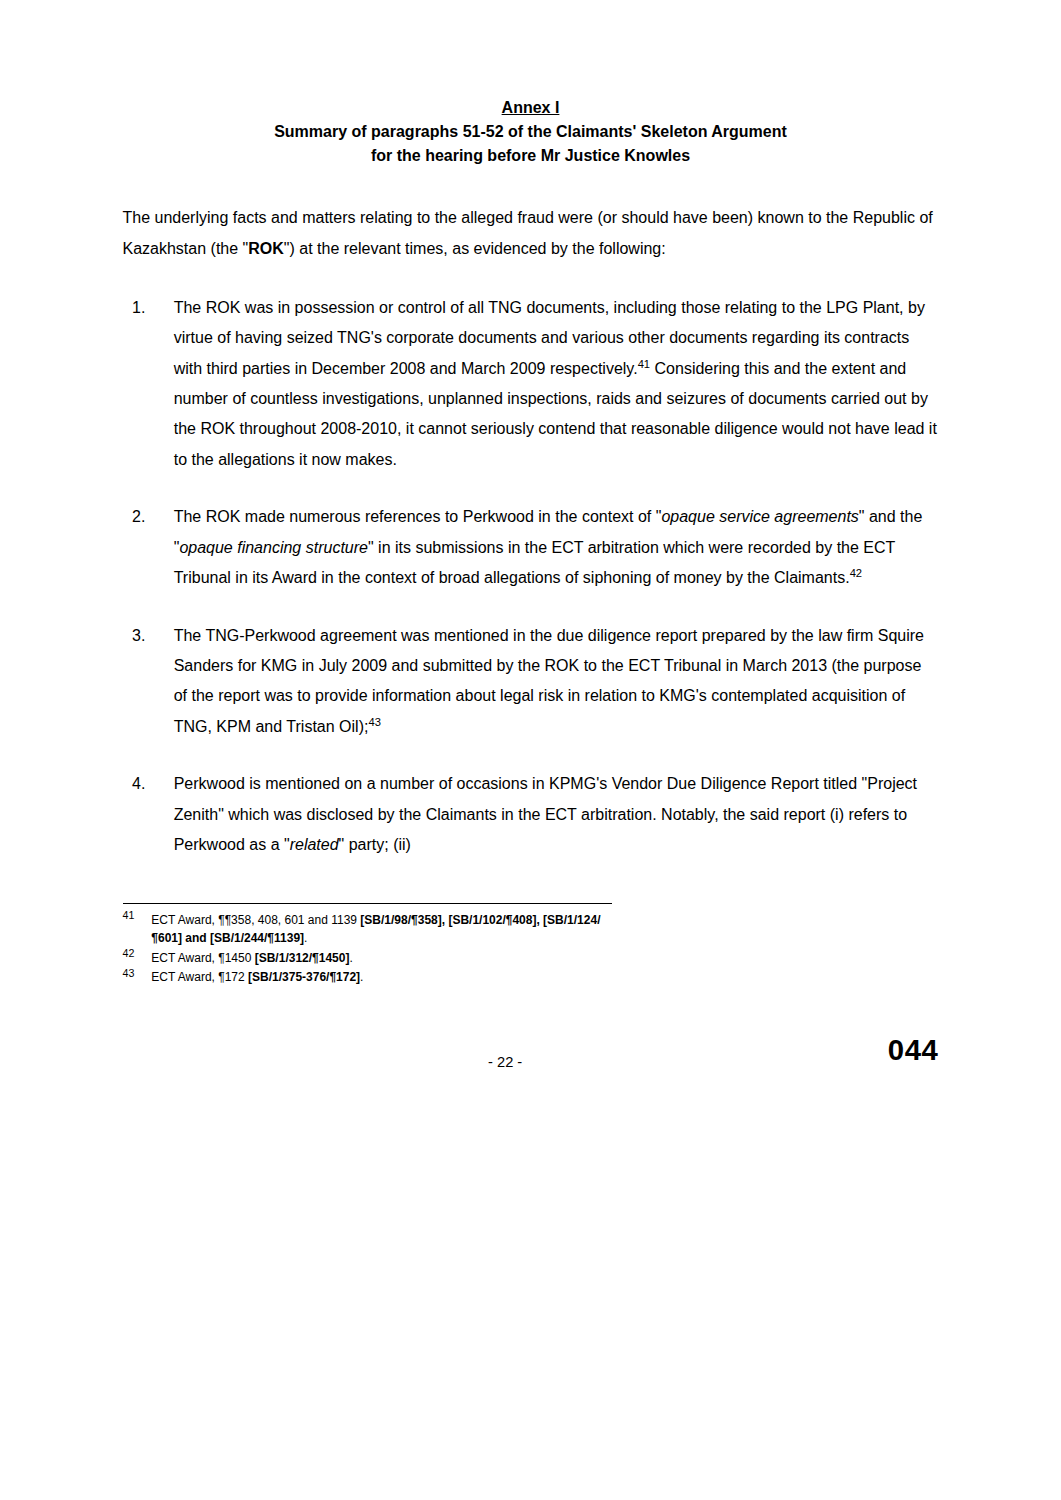Annex I
Summary of paragraphs 51-52 of the Claimants' Skeleton Argument
for the hearing before Mr Justice Knowles
The underlying facts and matters relating to the alleged fraud were (or should have been) known to the Republic of Kazakhstan (the "ROK") at the relevant times, as evidenced by the following:
The ROK was in possession or control of all TNG documents, including those relating to the LPG Plant, by virtue of having seized TNG's corporate documents and various other documents regarding its contracts with third parties in December 2008 and March 2009 respectively.41 Considering this and the extent and number of countless investigations, unplanned inspections, raids and seizures of documents carried out by the ROK throughout 2008-2010, it cannot seriously contend that reasonable diligence would not have lead it to the allegations it now makes.
The ROK made numerous references to Perkwood in the context of "opaque service agreements" and the "opaque financing structure" in its submissions in the ECT arbitration which were recorded by the ECT Tribunal in its Award in the context of broad allegations of siphoning of money by the Claimants.42
The TNG-Perkwood agreement was mentioned in the due diligence report prepared by the law firm Squire Sanders for KMG in July 2009 and submitted by the ROK to the ECT Tribunal in March 2013 (the purpose of the report was to provide information about legal risk in relation to KMG's contemplated acquisition of TNG, KPM and Tristan Oil);43
Perkwood is mentioned on a number of occasions in KPMG's Vendor Due Diligence Report titled "Project Zenith" which was disclosed by the Claimants in the ECT arbitration. Notably, the said report (i) refers to Perkwood as a "related" party; (ii)
41 ECT Award, ¶¶358, 408, 601 and 1139 [SB/1/98/¶358], [SB/1/102/¶408], [SB/1/124/¶601] and [SB/1/244/¶1139].
42 ECT Award, ¶1450 [SB/1/312/¶1450].
43 ECT Award, ¶172 [SB/1/375-376/¶172].
- 22 - 044